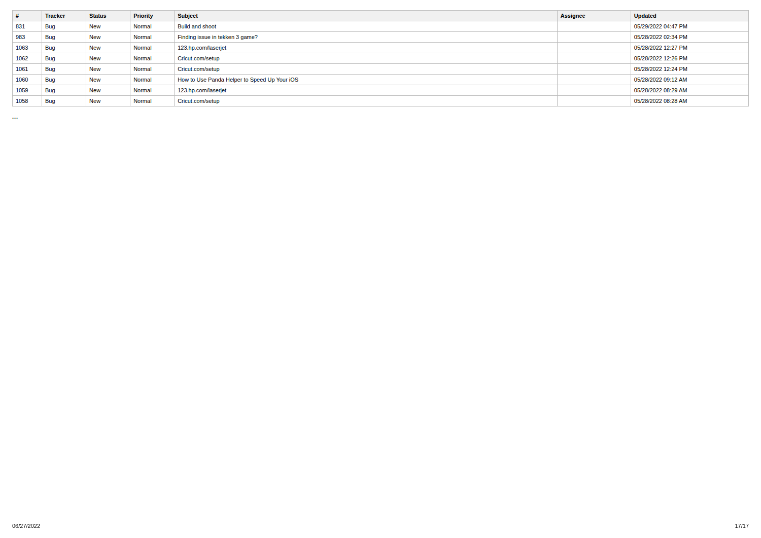| # | Tracker | Status | Priority | Subject | Assignee | Updated |
| --- | --- | --- | --- | --- | --- | --- |
| 831 | Bug | New | Normal | Build and shoot | | 05/29/2022 04:47 PM |
| 983 | Bug | New | Normal | Finding issue in tekken 3 game? | | 05/28/2022 02:34 PM |
| 1063 | Bug | New | Normal | 123.hp.com/laserjet | | 05/28/2022 12:27 PM |
| 1062 | Bug | New | Normal | Cricut.com/setup | | 05/28/2022 12:26 PM |
| 1061 | Bug | New | Normal | Cricut.com/setup | | 05/28/2022 12:24 PM |
| 1060 | Bug | New | Normal | How to Use Panda Helper to Speed Up Your iOS | | 05/28/2022 09:12 AM |
| 1059 | Bug | New | Normal | 123.hp.com/laserjet | | 05/28/2022 08:29 AM |
| 1058 | Bug | New | Normal | Cricut.com/setup | | 05/28/2022 08:28 AM |
...
06/27/2022 17/17